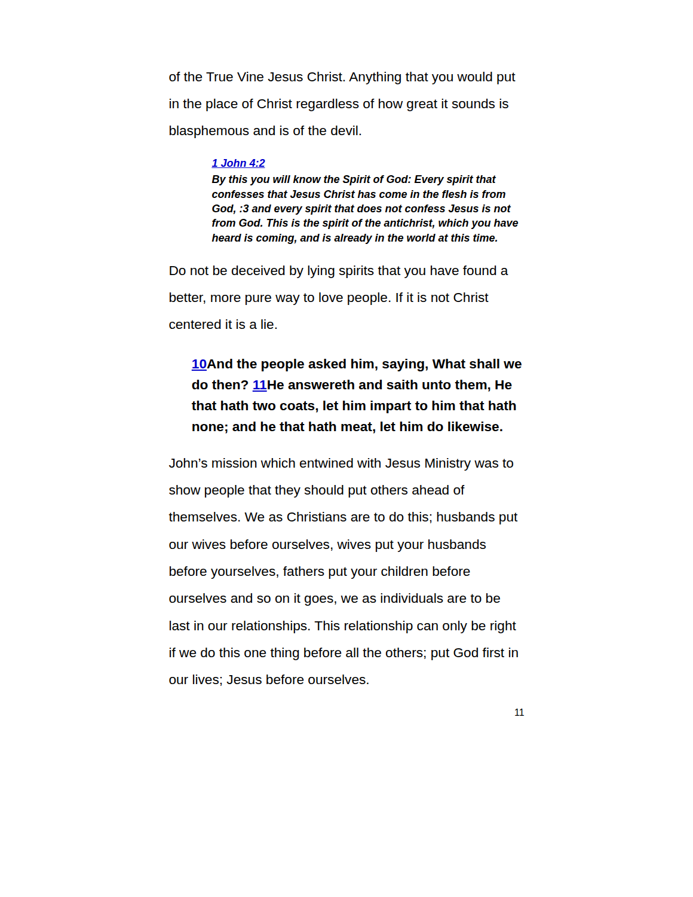of the True Vine Jesus Christ. Anything that you would put in the place of Christ regardless of how great it sounds is blasphemous and is of the devil.
1 John 4:2 By this you will know the Spirit of God: Every spirit that confesses that Jesus Christ has come in the flesh is from God, :3 and every spirit that does not confess Jesus is not from God. This is the spirit of the antichrist, which you have heard is coming, and is already in the world at this time.
Do not be deceived by lying spirits that you have found a better, more pure way to love people. If it is not Christ centered it is a lie.
10 And the people asked him, saying, What shall we do then? 11 He answereth and saith unto them, He that hath two coats, let him impart to him that hath none; and he that hath meat, let him do likewise.
John’s mission which entwined with Jesus Ministry was to show people that they should put others ahead of themselves. We as Christians are to do this; husbands put our wives before ourselves, wives put your husbands before yourselves, fathers put your children before ourselves and so on it goes, we as individuals are to be last in our relationships. This relationship can only be right if we do this one thing before all the others; put God first in our lives; Jesus before ourselves.
11